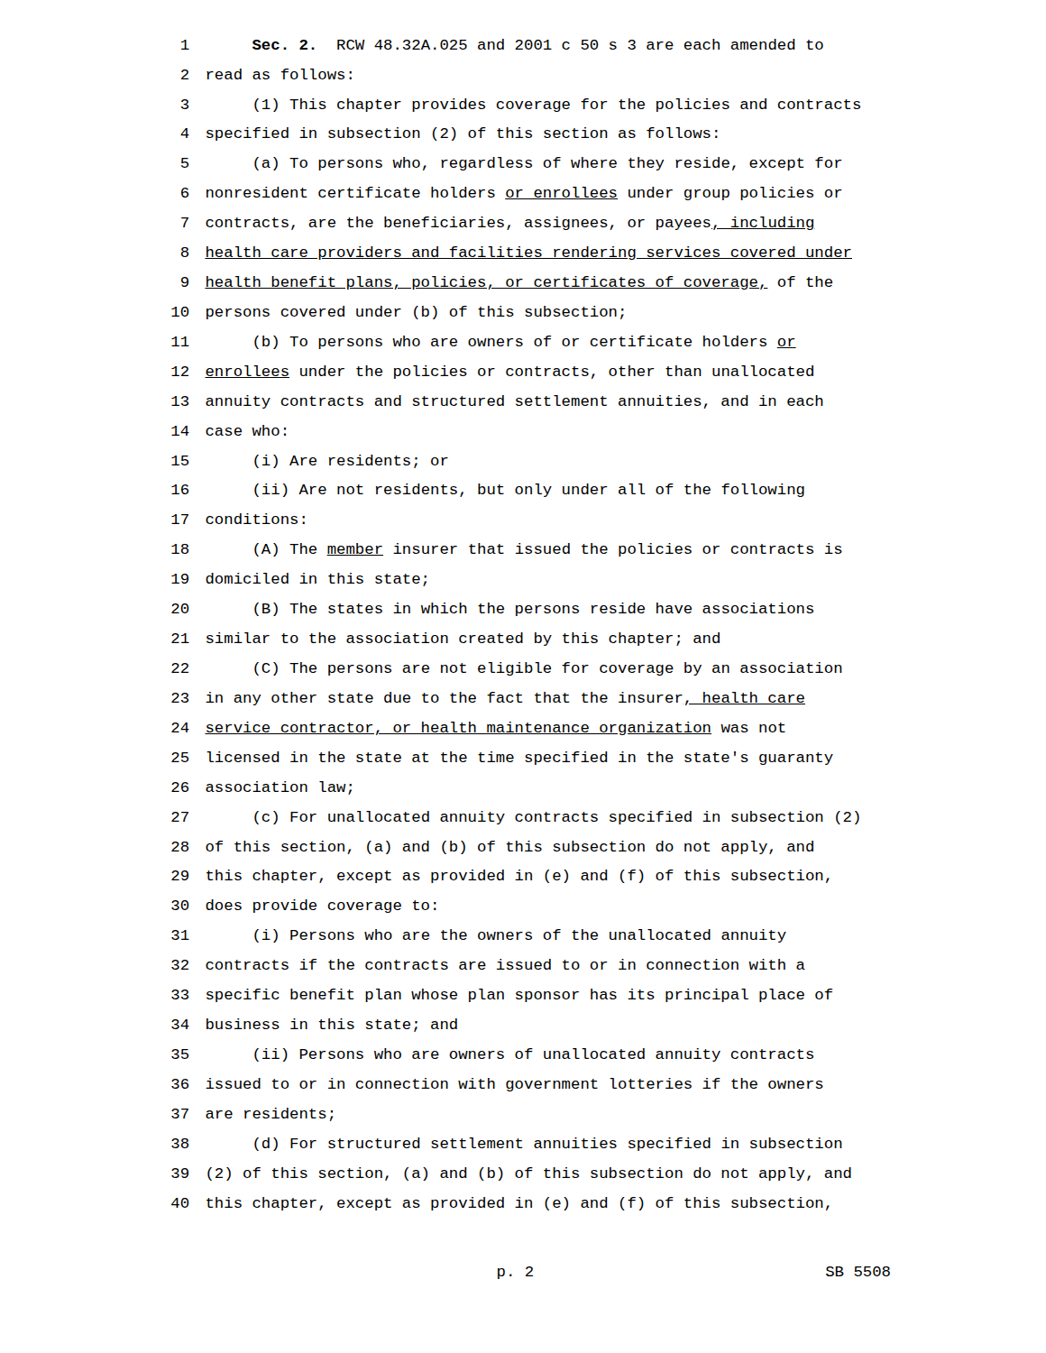Sec. 2. RCW 48.32A.025 and 2001 c 50 s 3 are each amended to
read as follows:
(1) This chapter provides coverage for the policies and contracts
specified in subsection (2) of this section as follows:
(a) To persons who, regardless of where they reside, except for
nonresident certificate holders or enrollees under group policies or
contracts, are the beneficiaries, assignees, or payees, including
health care providers and facilities rendering services covered under
health benefit plans, policies, or certificates of coverage, of the
persons covered under (b) of this subsection;
(b) To persons who are owners of or certificate holders or
enrollees under the policies or contracts, other than unallocated
annuity contracts and structured settlement annuities, and in each
case who:
(i) Are residents; or
(ii) Are not residents, but only under all of the following
conditions:
(A) The member insurer that issued the policies or contracts is
domiciled in this state;
(B) The states in which the persons reside have associations
similar to the association created by this chapter; and
(C) The persons are not eligible for coverage by an association
in any other state due to the fact that the insurer, health care
service contractor, or health maintenance organization was not
licensed in the state at the time specified in the state's guaranty
association law;
(c) For unallocated annuity contracts specified in subsection (2)
of this section, (a) and (b) of this subsection do not apply, and
this chapter, except as provided in (e) and (f) of this subsection,
does provide coverage to:
(i) Persons who are the owners of the unallocated annuity
contracts if the contracts are issued to or in connection with a
specific benefit plan whose plan sponsor has its principal place of
business in this state; and
(ii) Persons who are owners of unallocated annuity contracts
issued to or in connection with government lotteries if the owners
are residents;
(d) For structured settlement annuities specified in subsection
(2) of this section, (a) and (b) of this subsection do not apply, and
this chapter, except as provided in (e) and (f) of this subsection,
p. 2 SB 5508